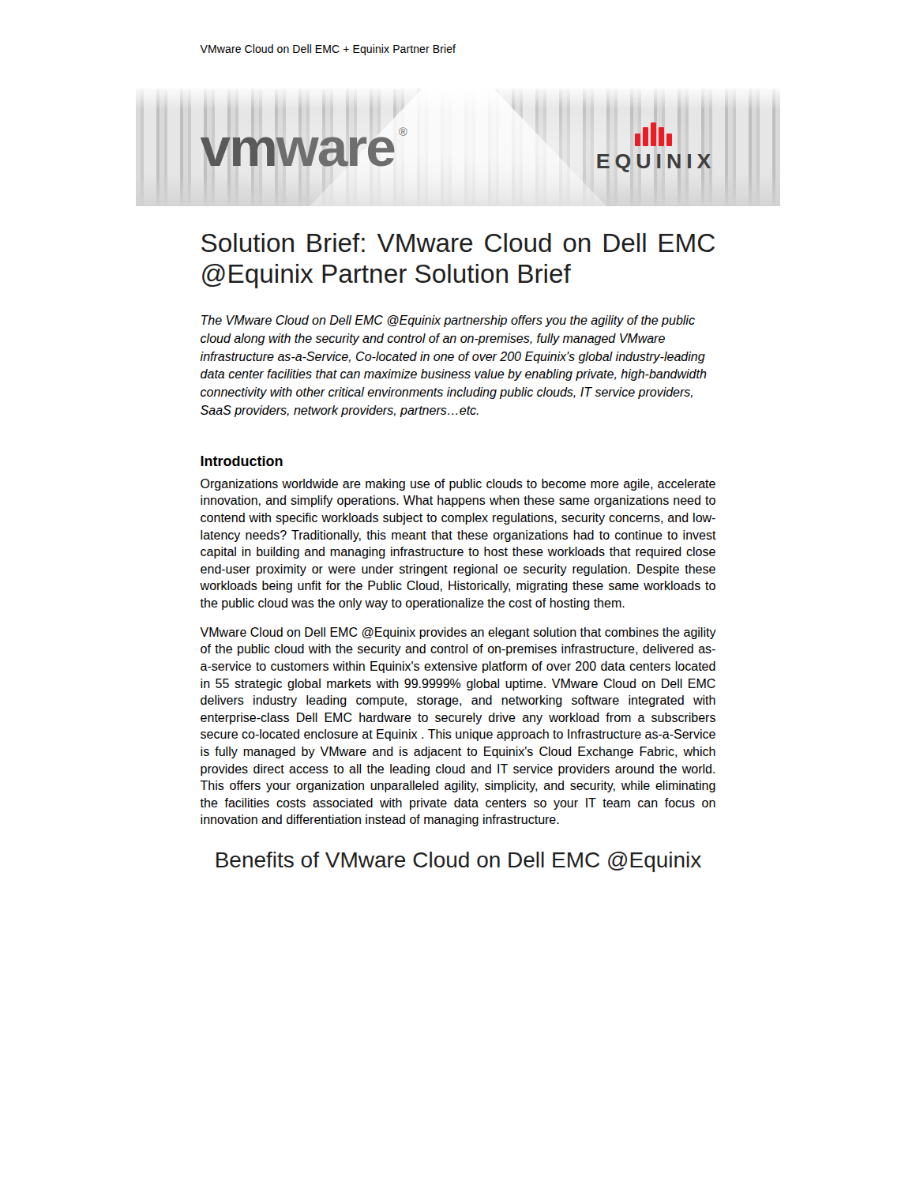VMware Cloud on Dell EMC + Equinix Partner Brief
vmware®
EQUINIX
Solution Brief: VMware Cloud on Dell EMC @Equinix Partner Solution Brief
The VMware Cloud on Dell EMC @Equinix partnership offers you the agility of the public cloud along with the security and control of an on-premises, fully managed VMware infrastructure as-a-Service, Co-located in one of over 200 Equinix's global industry-leading data center facilities that can maximize business value by enabling private, high-bandwidth connectivity with other critical environments including public clouds, IT service providers, SaaS providers, network providers, partners…etc.
Introduction
Organizations worldwide are making use of public clouds to become more agile, accelerate innovation, and simplify operations. What happens when these same organizations need to contend with specific workloads subject to complex regulations, security concerns, and low-latency needs? Traditionally, this meant that these organizations had to continue to invest capital in building and managing infrastructure to host these workloads that required close end-user proximity or were under stringent regional oe security regulation. Despite these workloads being unfit for the Public Cloud, Historically, migrating these same workloads to the public cloud was the only way to operationalize the cost of hosting them.
VMware Cloud on Dell EMC @Equinix provides an elegant solution that combines the agility of the public cloud with the security and control of on-premises infrastructure, delivered as-a-service to customers within Equinix's extensive platform of over 200 data centers located in 55 strategic global markets with 99.9999% global uptime. VMware Cloud on Dell EMC delivers industry leading compute, storage, and networking software integrated with enterprise-class Dell EMC hardware to securely drive any workload from a subscribers secure co-located enclosure at Equinix . This unique approach to Infrastructure as-a-Service is fully managed by VMware and is adjacent to Equinix's Cloud Exchange Fabric, which provides direct access to all the leading cloud and IT service providers around the world. This offers your organization unparalleled agility, simplicity, and security, while eliminating the facilities costs associated with private data centers so your IT team can focus on innovation and differentiation instead of managing infrastructure.
Benefits of VMware Cloud on Dell EMC @Equinix